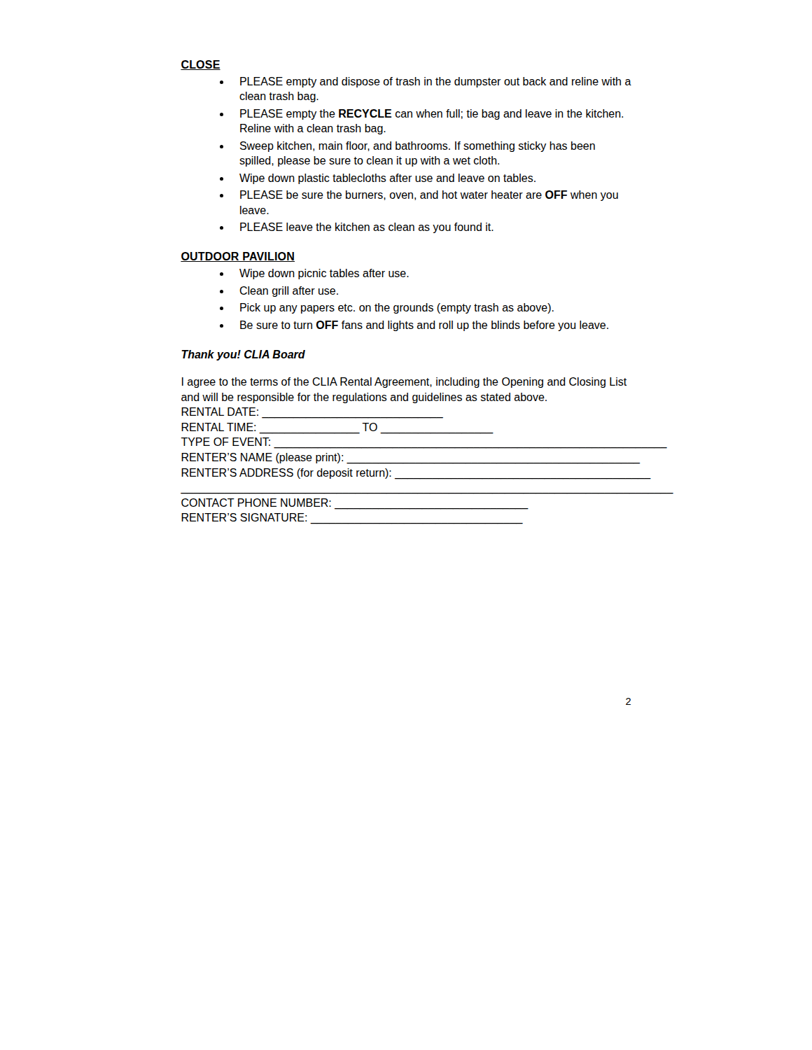CLOSE
PLEASE empty and dispose of trash in the dumpster out back and reline with a clean trash bag.
PLEASE empty the RECYCLE can when full; tie bag and leave in the kitchen. Reline with a clean trash bag.
Sweep kitchen, main floor, and bathrooms. If something sticky has been spilled, please be sure to clean it up with a wet cloth.
Wipe down plastic tablecloths after use and leave on tables.
PLEASE be sure the burners, oven, and hot water heater are OFF when you leave.
PLEASE leave the kitchen as clean as you found it.
OUTDOOR PAVILION
Wipe down picnic tables after use.
Clean grill after use.
Pick up any papers etc. on the grounds (empty trash as above).
Be sure to turn OFF fans and lights and roll up the blinds before you leave.
Thank you! CLIA Board
I agree to the terms of the CLIA Rental Agreement, including the Opening and Closing List and will be responsible for the regulations and guidelines as stated above.
RENTAL DATE: _____________________________
RENTAL TIME: ________________ TO __________________
TYPE OF EVENT: _______________________________________________________________
RENTER’S NAME (please print): _______________________________________________
RENTER’S ADDRESS (for deposit return): _________________________________________
_______________________________________________________________________________
CONTACT PHONE NUMBER: _______________________________
RENTER’S SIGNATURE: __________________________________
2